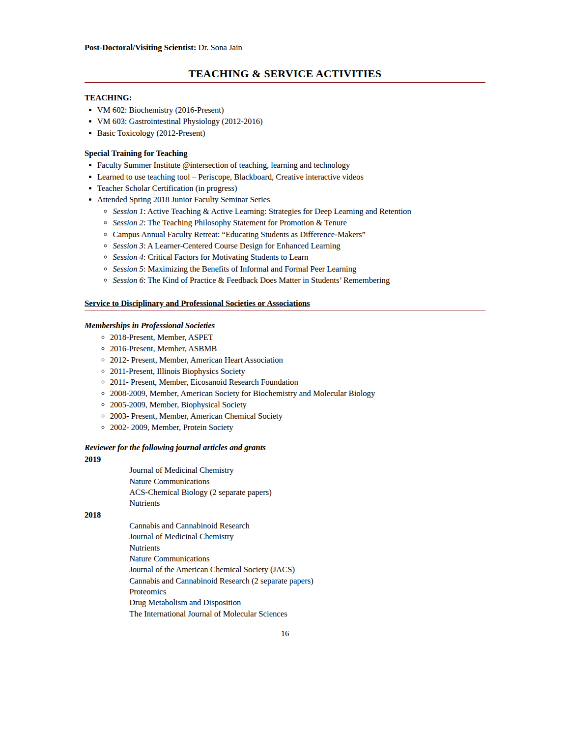Post-Doctoral/Visiting Scientist: Dr. Sona Jain
TEACHING & SERVICE ACTIVITIES
TEACHING:
VM 602: Biochemistry (2016-Present)
VM 603: Gastrointestinal Physiology (2012-2016)
Basic Toxicology (2012-Present)
Special Training for Teaching
Faculty Summer Institute @intersection of teaching, learning and technology
Learned to use teaching tool – Periscope, Blackboard, Creative interactive videos
Teacher Scholar Certification (in progress)
Attended Spring 2018 Junior Faculty Seminar Series
Session 1: Active Teaching & Active Learning: Strategies for Deep Learning and Retention
Session 2: The Teaching Philosophy Statement for Promotion & Tenure
Campus Annual Faculty Retreat: “Educating Students as Difference-Makers”
Session 3: A Learner-Centered Course Design for Enhanced Learning
Session 4: Critical Factors for Motivating Students to Learn
Session 5: Maximizing the Benefits of Informal and Formal Peer Learning
Session 6: The Kind of Practice & Feedback Does Matter in Students’ Remembering
Service to Disciplinary and Professional Societies or Associations
Memberships in Professional Societies
2018-Present, Member, ASPET
2016-Present, Member, ASBMB
2012- Present, Member, American Heart Association
2011-Present, Illinois Biophysics Society
2011- Present, Member, Eicosanoid Research Foundation
2008-2009, Member, American Society for Biochemistry and Molecular Biology
2005-2009, Member, Biophysical Society
2003- Present, Member, American Chemical Society
2002- 2009, Member, Protein Society
Reviewer for the following journal articles and grants
2019
Journal of Medicinal Chemistry
Nature Communications
ACS-Chemical Biology (2 separate papers)
Nutrients
2018
Cannabis and Cannabinoid Research
Journal of Medicinal Chemistry
Nutrients
Nature Communications
Journal of the American Chemical Society (JACS)
Cannabis and Cannabinoid Research (2 separate papers)
Proteomics
Drug Metabolism and Disposition
The International Journal of Molecular Sciences
16